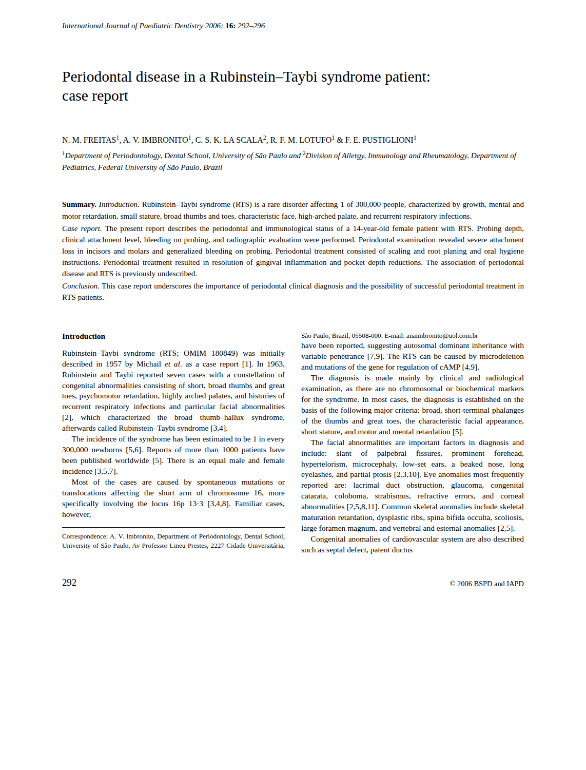International Journal of Paediatric Dentistry 2006; 16: 292–296
Periodontal disease in a Rubinstein–Taybi syndrome patient:
case report
N. M. FREITAS1, A. V. IMBRONITO1, C. S. K. LA SCALA2, R. F. M. LOTUFO1 & F. E. PUSTIGLIONI1
1Department of Periodontology, Dental School, University of São Paulo and 2Division of Allergy, Immunology and Rheumatology, Department of Pediatrics, Federal University of São Paulo, Brazil
Summary. Introduction. Rubinstein–Taybi syndrome (RTS) is a rare disorder affecting 1 of 300,000 people, characterized by growth, mental and motor retardation, small stature, broad thumbs and toes, characteristic face, high-arched palate, and recurrent respiratory infections.
Case report. The present report describes the periodontal and immunological status of a 14-year-old female patient with RTS. Probing depth, clinical attachment level, bleeding on probing, and radiographic evaluation were performed. Periodontal examination revealed severe attachment loss in incisors and molars and generalized bleeding on probing. Periodontal treatment consisted of scaling and root planing and oral hygiene instructions. Periodontal treatment resulted in resolution of gingival inflammation and pocket depth reductions. The association of periodontal disease and RTS is previously undescribed.
Conclusion. This case report underscores the importance of periodontal clinical diagnosis and the possibility of successful periodontal treatment in RTS patients.
Introduction
Rubinstein–Taybi syndrome (RTS; OMIM 180849) was initially described in 1957 by Michail et al. as a case report [1]. In 1963, Rubinstein and Taybi reported seven cases with a constellation of congenital abnormalities consisting of short, broad thumbs and great toes, psychomotor retardation, highly arched palates, and histories of recurrent respiratory infections and particular facial abnormalities [2], which characterized the broad thumb–hallux syndrome, afterwards called Rubinstein–Taybi syndrome [3,4].
The incidence of the syndrome has been estimated to be 1 in every 300,000 newborns [5,6]. Reports of more than 1000 patients have been published worldwide [5]. There is an equal male and female incidence [3,5,7].
Most of the cases are caused by spontaneous mutations or translocations affecting the short arm of chromosome 16, more specifically involving the locus 16p 13·3 [3,4,8]. Familiar cases, however,
Correspondence: A. V. Imbronito, Department of Periodontology, Dental School, University of São Paulo, Av Professor Lineu Prestes, 2227 Cidade Universitária, São Paulo, Brazil, 05508-000. E-mail: anaimbronito@uol.com.br
have been reported, suggesting autosomal dominant inheritance with variable penetrance [7,9]. The RTS can be caused by microdeletion and mutations of the gene for regulation of cAMP [4,9].
The diagnosis is made mainly by clinical and radiological examination, as there are no chromosomal or biochemical markers for the syndrome. In most cases, the diagnosis is established on the basis of the following major criteria: broad, short-terminal phalanges of the thumbs and great toes, the characteristic facial appearance, short stature, and motor and mental retardation [5].
The facial abnormalities are important factors in diagnosis and include: slant of palpebral fissures, prominent forehead, hypertelorism, microcephaly, low-set ears, a beaked nose, long eyelashes, and partial ptosis [2,3,10]. Eye anomalies most frequently reported are: lacrimal duct obstruction, glaucoma, congenital catarata, coloboma, strabismus, refractive errors, and corneal abnormalities [2,5,8,11]. Common skeletal anomalies include skeletal maturation retardation, dysplastic ribs, spina bifida occulta, scoliosis, large foramen magnum, and vertebral and esternal anomalies [2,5].
Congenital anomalies of cardiovascular system are also described such as septal defect, patent ductus
292 © 2006 BSPD and IAPD